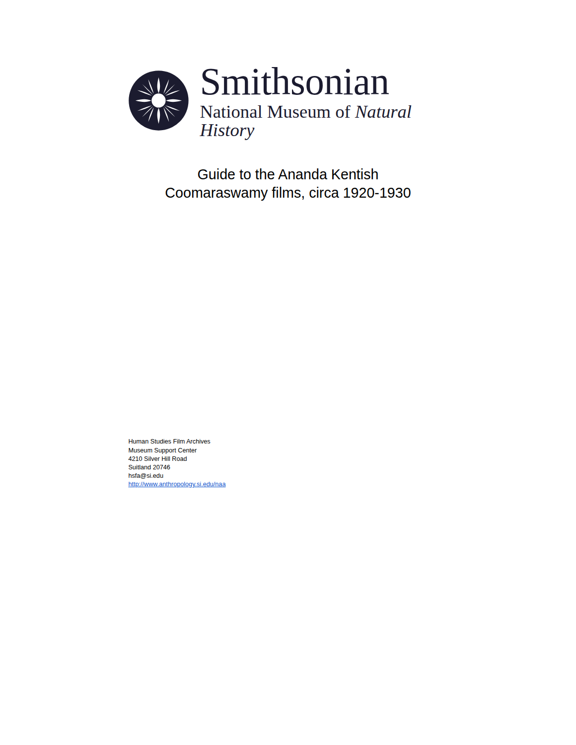Smithsonian National Museum of Natural History
Guide to the Ananda Kentish
Coomaraswamy films, circa 1920-1930
Human Studies Film Archives
Museum Support Center
4210 Silver Hill Road
Suitland 20746
hsfa@si.edu
http://www.anthropology.si.edu/naa